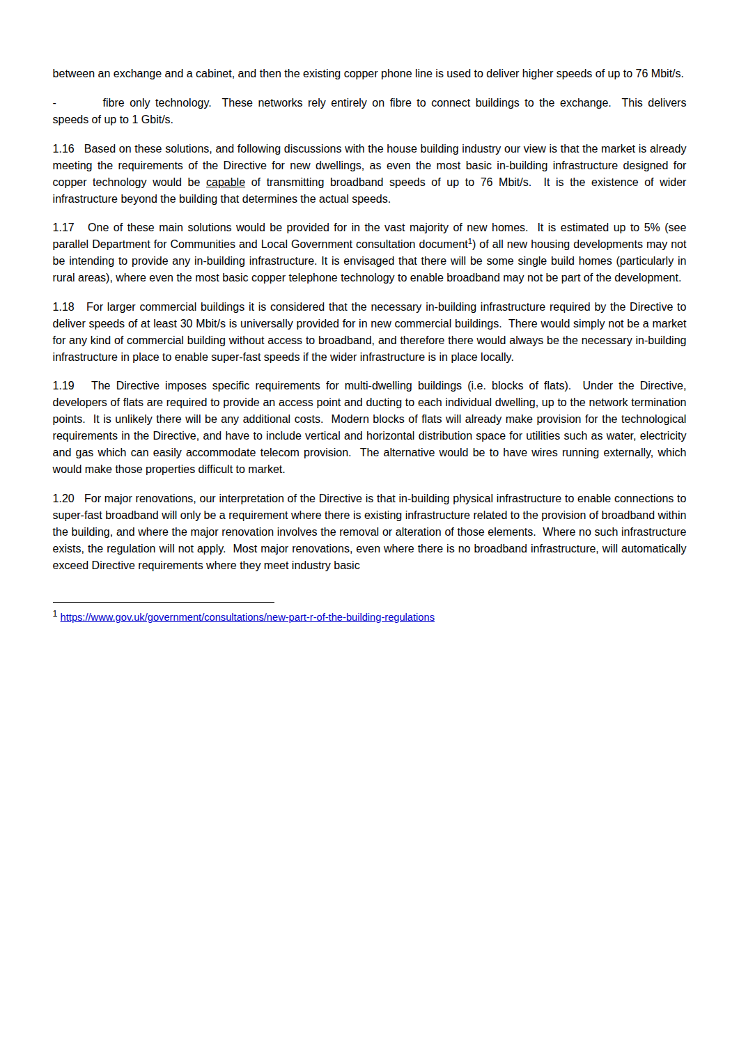between an exchange and a cabinet, and then the existing copper phone line is used to deliver higher speeds of up to 76 Mbit/s.
-fibre only technology. These networks rely entirely on fibre to connect buildings to the exchange. This delivers speeds of up to 1 Gbit/s.
1.16 Based on these solutions, and following discussions with the house building industry our view is that the market is already meeting the requirements of the Directive for new dwellings, as even the most basic in-building infrastructure designed for copper technology would be capable of transmitting broadband speeds of up to 76 Mbit/s. It is the existence of wider infrastructure beyond the building that determines the actual speeds.
1.17 One of these main solutions would be provided for in the vast majority of new homes. It is estimated up to 5% (see parallel Department for Communities and Local Government consultation document1) of all new housing developments may not be intending to provide any in-building infrastructure. It is envisaged that there will be some single build homes (particularly in rural areas), where even the most basic copper telephone technology to enable broadband may not be part of the development.
1.18 For larger commercial buildings it is considered that the necessary in-building infrastructure required by the Directive to deliver speeds of at least 30 Mbit/s is universally provided for in new commercial buildings. There would simply not be a market for any kind of commercial building without access to broadband, and therefore there would always be the necessary in-building infrastructure in place to enable super-fast speeds if the wider infrastructure is in place locally.
1.19 The Directive imposes specific requirements for multi-dwelling buildings (i.e. blocks of flats). Under the Directive, developers of flats are required to provide an access point and ducting to each individual dwelling, up to the network termination points. It is unlikely there will be any additional costs. Modern blocks of flats will already make provision for the technological requirements in the Directive, and have to include vertical and horizontal distribution space for utilities such as water, electricity and gas which can easily accommodate telecom provision. The alternative would be to have wires running externally, which would make those properties difficult to market.
1.20 For major renovations, our interpretation of the Directive is that in-building physical infrastructure to enable connections to super-fast broadband will only be a requirement where there is existing infrastructure related to the provision of broadband within the building, and where the major renovation involves the removal or alteration of those elements. Where no such infrastructure exists, the regulation will not apply. Most major renovations, even where there is no broadband infrastructure, will automatically exceed Directive requirements where they meet industry basic
1 https://www.gov.uk/government/consultations/new-part-r-of-the-building-regulations